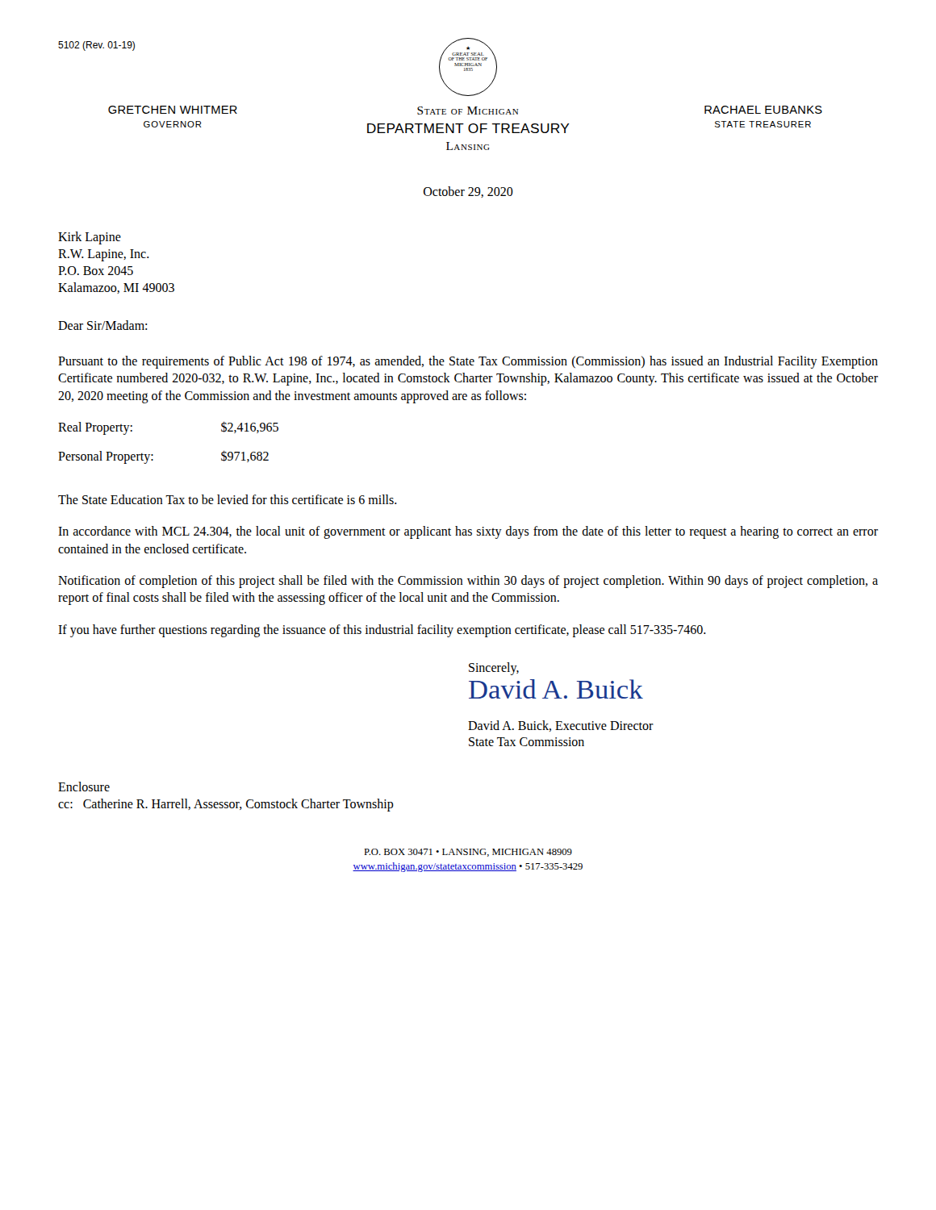5102 (Rev. 01-19)
★
GREAT SEAL
OF THE STATE OF
MICHIGAN
1835
| GRETCHEN WHITMER GOVERNOR | State of Michigan DEPARTMENT OF TREASURY Lansing | RACHAEL EUBANKS STATE TREASURER |
October 29, 2020
Kirk Lapine
R.W. Lapine, Inc.
P.O. Box 2045
Kalamazoo, MI 49003
Dear Sir/Madam:
Pursuant to the requirements of Public Act 198 of 1974, as amended, the State Tax Commission (Commission) has issued an Industrial Facility Exemption Certificate numbered 2020-032, to R.W. Lapine, Inc., located in Comstock Charter Township, Kalamazoo County. This certificate was issued at the October 20, 2020 meeting of the Commission and the investment amounts approved are as follows:
| Real Property: | $2,416,965 |
| Personal Property: | $971,682 |
The State Education Tax to be levied for this certificate is 6 mills.
In accordance with MCL 24.304, the local unit of government or applicant has sixty days from the date of this letter to request a hearing to correct an error contained in the enclosed certificate.
Notification of completion of this project shall be filed with the Commission within 30 days of project completion. Within 90 days of project completion, a report of final costs shall be filed with the assessing officer of the local unit and the Commission.
If you have further questions regarding the issuance of this industrial facility exemption certificate, please call 517-335-7460.
Sincerely,
David A. Buick
David A. Buick, Executive Director
State Tax Commission
Enclosure
cc: Catherine R. Harrell, Assessor, Comstock Charter Township
P.O. BOX 30471 • LANSING, MICHIGAN 48909
www.michigan.gov/statetaxcommission • 517-335-3429